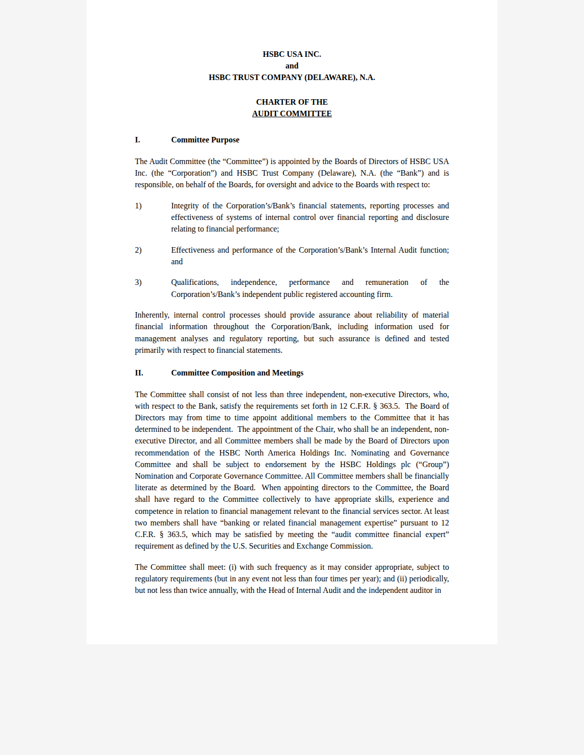HSBC USA INC.
and
HSBC TRUST COMPANY (DELAWARE), N.A.
CHARTER OF THE
AUDIT COMMITTEE
I. Committee Purpose
The Audit Committee (the “Committee”) is appointed by the Boards of Directors of HSBC USA Inc. (the “Corporation”) and HSBC Trust Company (Delaware), N.A. (the “Bank”) and is responsible, on behalf of the Boards, for oversight and advice to the Boards with respect to:
1) Integrity of the Corporation’s/Bank’s financial statements, reporting processes and effectiveness of systems of internal control over financial reporting and disclosure relating to financial performance;
2) Effectiveness and performance of the Corporation’s/Bank’s Internal Audit function; and
3) Qualifications, independence, performance and remuneration of the Corporation’s/Bank’s independent public registered accounting firm.
Inherently, internal control processes should provide assurance about reliability of material financial information throughout the Corporation/Bank, including information used for management analyses and regulatory reporting, but such assurance is defined and tested primarily with respect to financial statements.
II. Committee Composition and Meetings
The Committee shall consist of not less than three independent, non-executive Directors, who, with respect to the Bank, satisfy the requirements set forth in 12 C.F.R. § 363.5. The Board of Directors may from time to time appoint additional members to the Committee that it has determined to be independent. The appointment of the Chair, who shall be an independent, non-executive Director, and all Committee members shall be made by the Board of Directors upon recommendation of the HSBC North America Holdings Inc. Nominating and Governance Committee and shall be subject to endorsement by the HSBC Holdings plc (“Group”) Nomination and Corporate Governance Committee. All Committee members shall be financially literate as determined by the Board. When appointing directors to the Committee, the Board shall have regard to the Committee collectively to have appropriate skills, experience and competence in relation to financial management relevant to the financial services sector. At least two members shall have “banking or related financial management expertise” pursuant to 12 C.F.R. § 363.5, which may be satisfied by meeting the “audit committee financial expert” requirement as defined by the U.S. Securities and Exchange Commission.
The Committee shall meet: (i) with such frequency as it may consider appropriate, subject to regulatory requirements (but in any event not less than four times per year); and (ii) periodically, but not less than twice annually, with the Head of Internal Audit and the independent auditor in